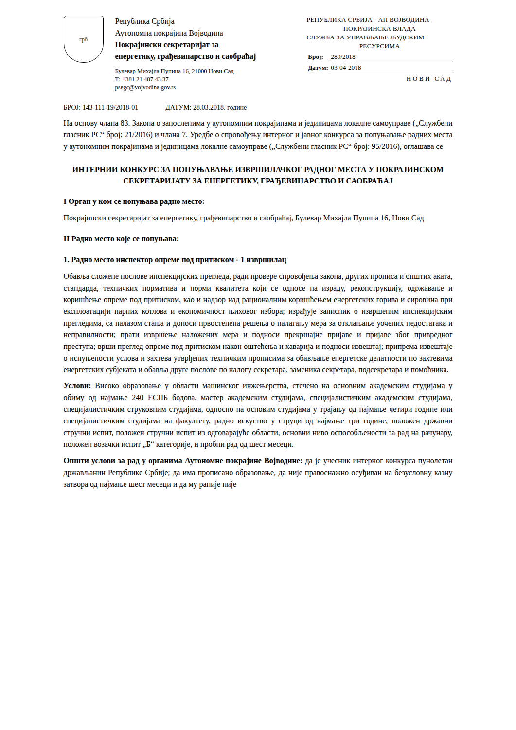РЕПУБЛИКА СРБИЈА - АП ВОЈВОДИНА
ПОКРАЈИНСКА ВЛАДА
СЛУЖБА ЗА УПРАВЉАЊЕ ЉУДСКИМ
РЕСУРСИМА
| Број: | 289/2018 |
| Датум: | 03-04-2018 |
НОВИ САД
грб
Република Србија
Аутономна покрајина Војводина
Покрајински секретаријат за
енергетику, грађевинарство и саобраћај
Булевар Михајла Пупина 16, 21000 Нови Сад
Т: +381 21 487 43 37
psegc@vojvodina.gov.rs
БРОЈ: 143-111-19/2018-01 ДАТУМ: 28.03.2018. године
На основу члана 83. Закона о запосленима у аутономним покрајинама и јединицама локалне самоуправе („Службени гласник РС“ број: 21/2016) и члана 7. Уредбе о спровођењу интерног и јавног конкурса за попуњавање радних места у аутономним покрајинама и јединицама локалне самоуправе („Службени гласник РС“ број: 95/2016), оглашава се
ИНТЕРНИИ КОНКУРС ЗА ПОПУЊАВАЊЕ ИЗВРШИЛАЧКОГ РАДНОГ МЕСТА У ПОКРАЈИНСКОМ СЕКРЕТАРИЈАТУ ЗА ЕНЕРГЕТИКУ, ГРАЂЕВИНАРСТВО И САОБРАЋАЈ
I Орган у ком се попуњава радно место:
Покрајински секретаријат за енергетику, грађевинарство и саобраћај, Булевар Михајла Пупина 16, Нови Сад
II Радно место које се попуњава:
1. Радно место инспектор опреме под притиском - 1 извршилац
Обавља сложене послове инспекцијских прегледа, ради провере спровођења закона, других прописа и општих аката, стандарда, техничких норматива и норми квалитета који се односе на израду, реконструкцију, одржавање и коришћење опреме под притиском, као и надзор над рационалним коришћењем енергетских горива и сировина при експлоатацији парних котлова и економичност њиховог избора; израђује записник о извршеним инспекцијским прегледима, са налазом стања и доноси првостепена решења о налагању мера за отклањање уочених недостатака и неправилности; прати извршење наложених мера и подноси прекршајне пријаве и пријаве због привредног преступа; врши преглед опреме под притиском након оштећења и хаварија и подноси извештај; припрема извештаје о испуњености услова и захтева утврђених техничким прописима за обављање енергетске делатности по захтевима енергетских субјеката и обавља друге послове по налогу секретара, заменика секретара, подсекретара и помоћника.
Услови: Високо образовање у области машинског инжењерства, стечено на основним академским студијама у обиму од најмање 240 ЕСПБ бодова, мастер академским студијама, специјалистичким академским студијама, специјалистичким струковним студијама, односно на основим студијама у трајању од најмање четири године или специјалистичким студијама на факултету, радно искуство у струци од најмање три године, положен државни стручни испит, положен стручни испит из одговарајуће области, основни ниво оспособљености за рад на рачунару, положен возачки испит „Б“ категорије, и пробни рад од шест месеци.
Општи услови за рад у органима Аутономне покрајине Војводине: да је учесник интерног конкурса пунолетан држављанин Републике Србије; да има прописано образовање, да није правоснажно осуђиван на безусловну казну затвора од најмање шест месеци и да му раније није